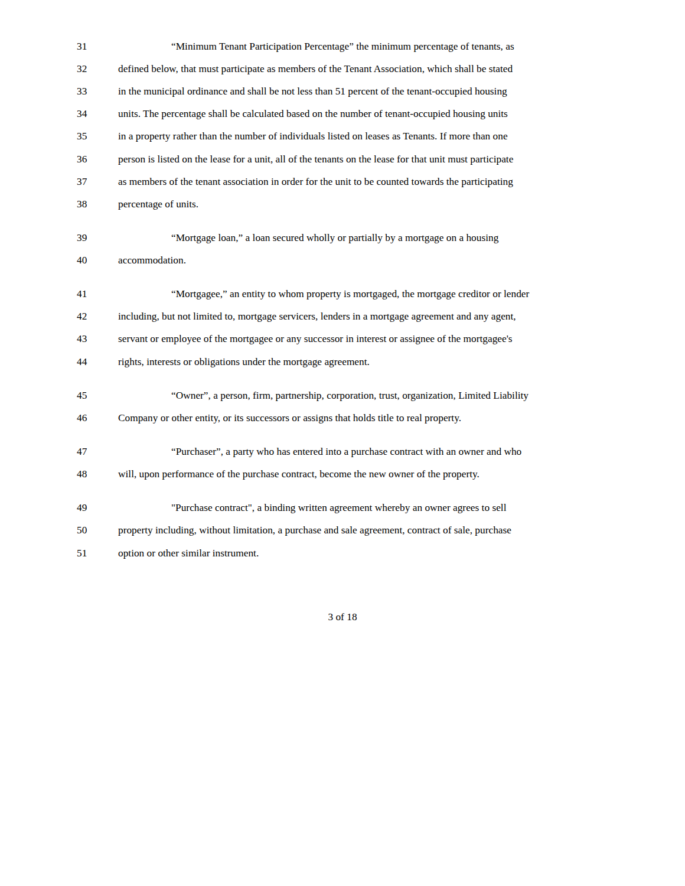31
“Minimum Tenant Participation Percentage” the minimum percentage of tenants, as
32
defined below, that must participate as members of the Tenant Association, which shall be stated
33
in the municipal ordinance and shall be not less than 51 percent of the tenant-occupied housing
34
units. The percentage shall be calculated based on the number of tenant-occupied housing units
35
in a property rather than the number of individuals listed on leases as Tenants. If more than one
36
person is listed on the lease for a unit, all of the tenants on the lease for that unit must participate
37
as members of the tenant association in order for the unit to be counted towards the participating
38
percentage of units.
39
“Mortgage loan,” a loan secured wholly or partially by a mortgage on a housing
40
accommodation.
41
“Mortgagee,” an entity to whom property is mortgaged, the mortgage creditor or lender
42
including, but not limited to, mortgage servicers, lenders in a mortgage agreement and any agent,
43
servant or employee of the mortgagee or any successor in interest or assignee of the mortgagee's
44
rights, interests or obligations under the mortgage agreement.
45
“Owner”, a person, firm, partnership, corporation, trust, organization, Limited Liability
46
Company or other entity, or its successors or assigns that holds title to real property.
47
“Purchaser”, a party who has entered into a purchase contract with an owner and who
48
will, upon performance of the purchase contract, become the new owner of the property.
49
"Purchase contract", a binding written agreement whereby an owner agrees to sell
50
property including, without limitation, a purchase and sale agreement, contract of sale, purchase
51
option or other similar instrument.
3 of 18